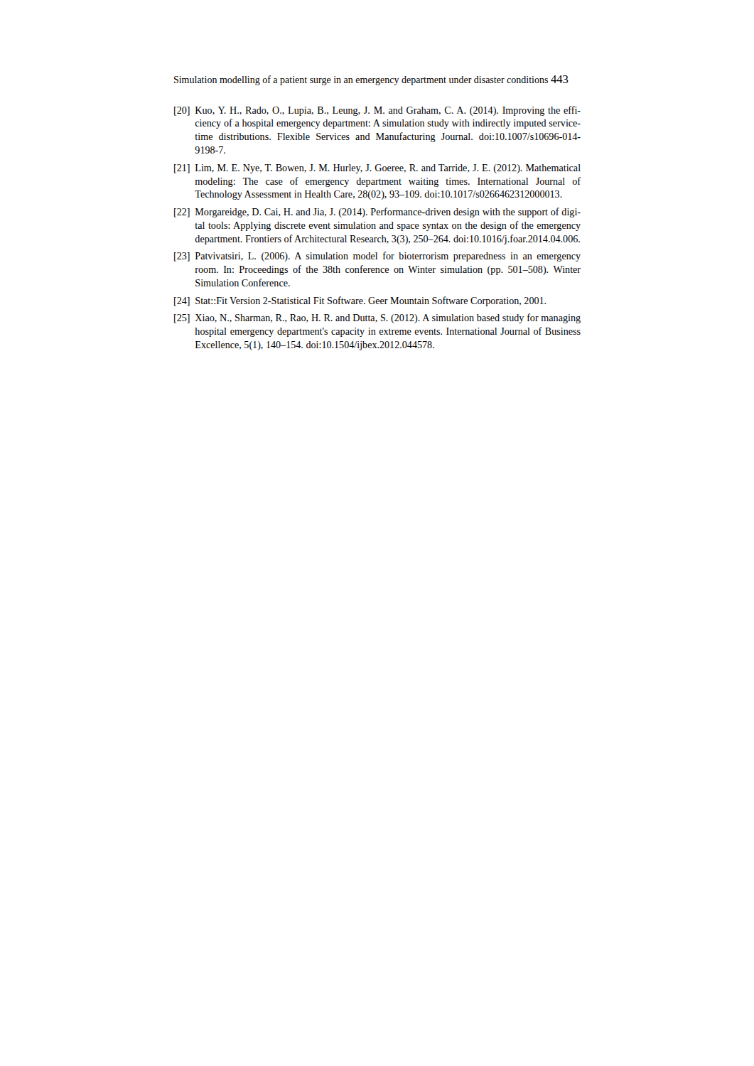Simulation modelling of a patient surge in an emergency department under disaster conditions 443
[20] Kuo, Y. H., Rado, O., Lupia, B., Leung, J. M. and Graham, C. A. (2014). Improving the efficiency of a hospital emergency department: A simulation study with indirectly imputed service-time distributions. Flexible Services and Manufacturing Journal. doi:10.1007/s10696-014-9198-7.
[21] Lim, M. E. Nye, T. Bowen, J. M. Hurley, J. Goeree, R. and Tarride, J. E. (2012). Mathematical modeling: The case of emergency department waiting times. International Journal of Technology Assessment in Health Care, 28(02), 93–109. doi:10.1017/s0266462312000013.
[22] Morgareidge, D. Cai, H. and Jia, J. (2014). Performance-driven design with the support of digital tools: Applying discrete event simulation and space syntax on the design of the emergency department. Frontiers of Architectural Research, 3(3), 250–264. doi:10.1016/j.foar.2014.04.006.
[23] Patvivatsiri, L. (2006). A simulation model for bioterrorism preparedness in an emergency room. In: Proceedings of the 38th conference on Winter simulation (pp. 501–508). Winter Simulation Conference.
[24] Stat::Fit Version 2-Statistical Fit Software. Geer Mountain Software Corporation, 2001.
[25] Xiao, N., Sharman, R., Rao, H. R. and Dutta, S. (2012). A simulation based study for managing hospital emergency department's capacity in extreme events. International Journal of Business Excellence, 5(1), 140–154. doi:10.1504/ijbex.2012.044578.